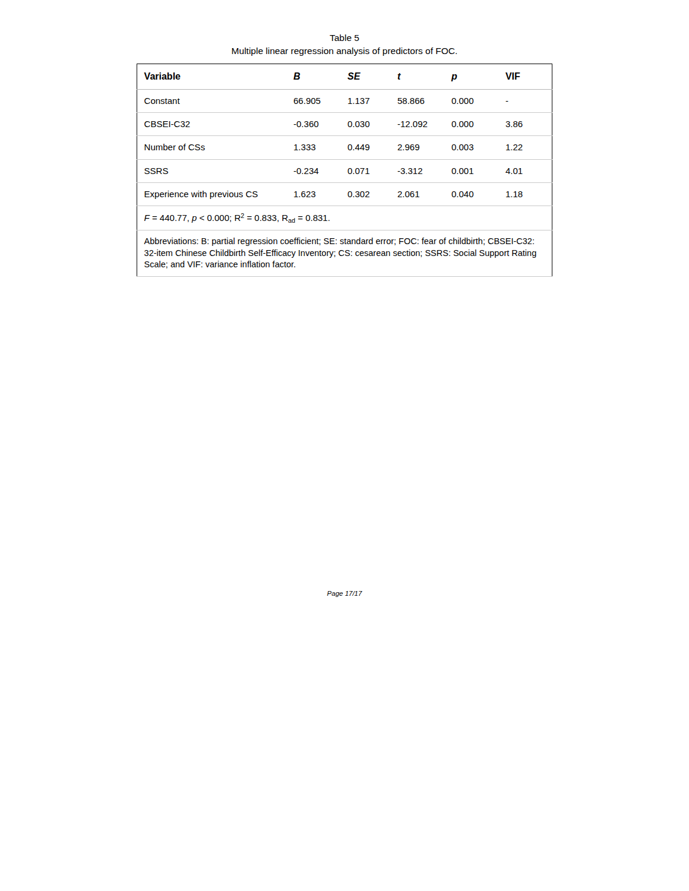Table 5 Multiple linear regression analysis of predictors of FOC.
| Variable | B | SE | t | p | VIF |
| --- | --- | --- | --- | --- | --- |
| Constant | 66.905 | 1.137 | 58.866 | 0.000 | - |
| CBSEI-C32 | -0.360 | 0.030 | -12.092 | 0.000 | 3.86 |
| Number of CSs | 1.333 | 0.449 | 2.969 | 0.003 | 1.22 |
| SSRS | -0.234 | 0.071 | -3.312 | 0.001 | 4.01 |
| Experience with previous CS | 1.623 | 0.302 | 2.061 | 0.040 | 1.18 |
| F = 440.77, p < 0.000; R 2 = 0.833, R ad = 0.831. |
| Abbreviations: B: partial regression coefficient; SE: standard error; FOC: fear of childbirth; CBSEI-C32: 32-item Chinese Childbirth Self-Efficacy Inventory; CS: cesarean section; SSRS: Social Support Rating Scale; and VIF: variance inflation factor. |
Page 17/17